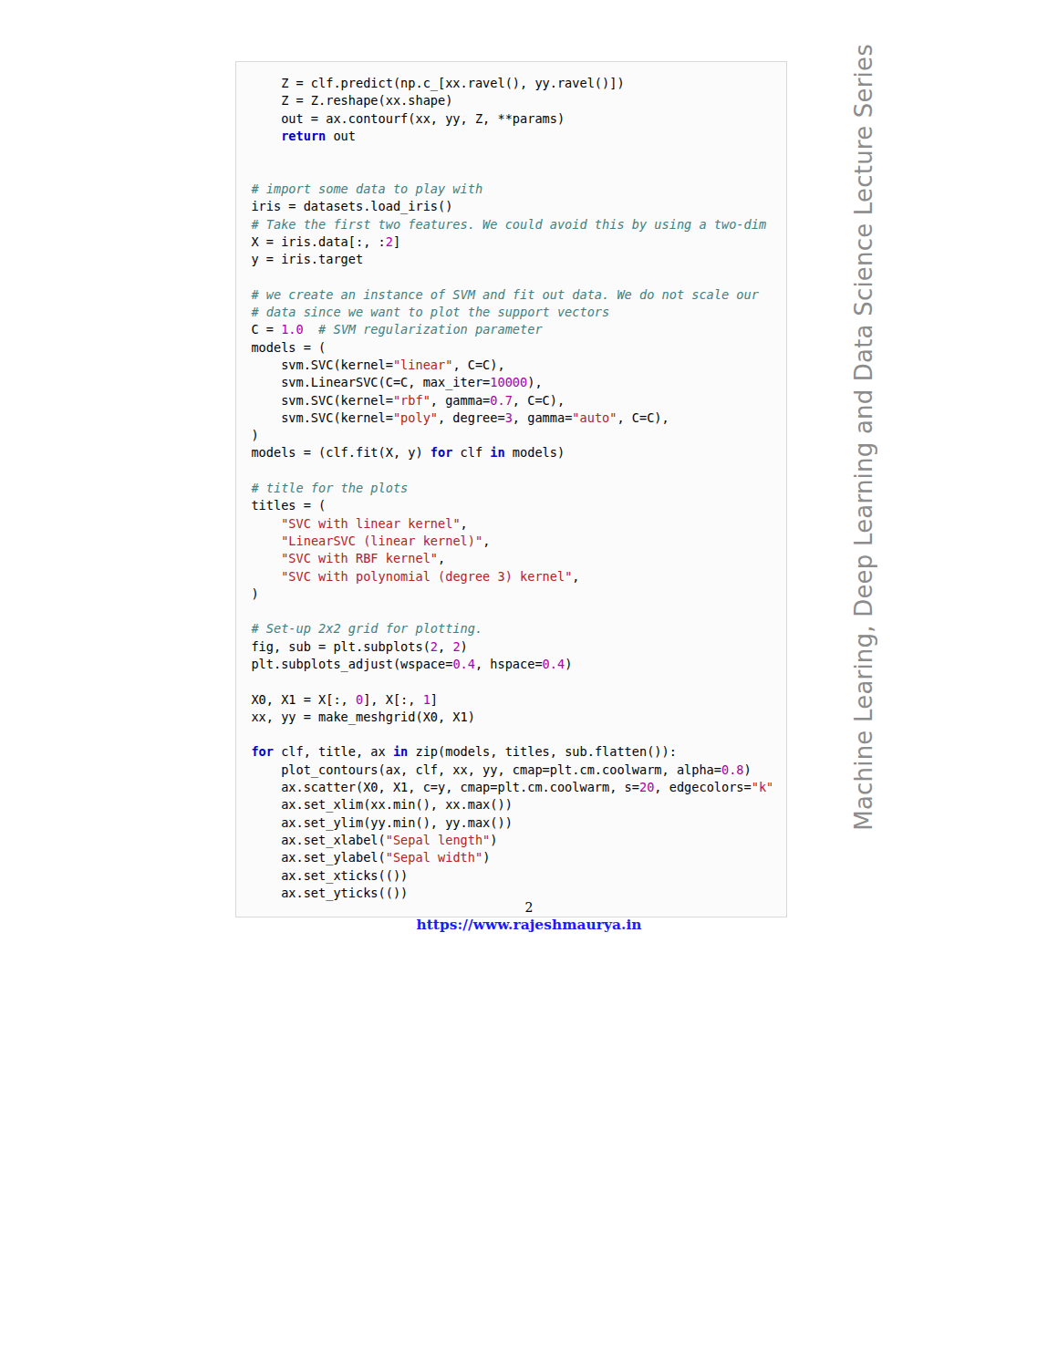Machine Learing, Deep Learning and Data Science Lecture Series
    Z = clf.predict(np.c_[xx.ravel(), yy.ravel()])
    Z = Z.reshape(xx.shape)
    out = ax.contourf(xx, yy, Z, **params)
    return out


# import some data to play with
iris = datasets.load_iris()
# Take the first two features. We could avoid this by using a two-dim dataset
X = iris.data[:, :2]
y = iris.target

# we create an instance of SVM and fit out data. We do not scale our
# data since we want to plot the support vectors
C = 1.0  # SVM regularization parameter
models = (
    svm.SVC(kernel="linear", C=C),
    svm.LinearSVC(C=C, max_iter=10000),
    svm.SVC(kernel="rbf", gamma=0.7, C=C),
    svm.SVC(kernel="poly", degree=3, gamma="auto", C=C),
)
models = (clf.fit(X, y) for clf in models)

# title for the plots
titles = (
    "SVC with linear kernel",
    "LinearSVC (linear kernel)",
    "SVC with RBF kernel",
    "SVC with polynomial (degree 3) kernel",
)

# Set-up 2x2 grid for plotting.
fig, sub = plt.subplots(2, 2)
plt.subplots_adjust(wspace=0.4, hspace=0.4)

X0, X1 = X[:, 0], X[:, 1]
xx, yy = make_meshgrid(X0, X1)

for clf, title, ax in zip(models, titles, sub.flatten()):
    plot_contours(ax, clf, xx, yy, cmap=plt.cm.coolwarm, alpha=0.8)
    ax.scatter(X0, X1, c=y, cmap=plt.cm.coolwarm, s=20, edgecolors="k")
    ax.set_xlim(xx.min(), xx.max())
    ax.set_ylim(yy.min(), yy.max())
    ax.set_xlabel("Sepal length")
    ax.set_ylabel("Sepal width")
    ax.set_xticks(())
    ax.set_yticks(())
2
https://www.rajeshmaurya.in